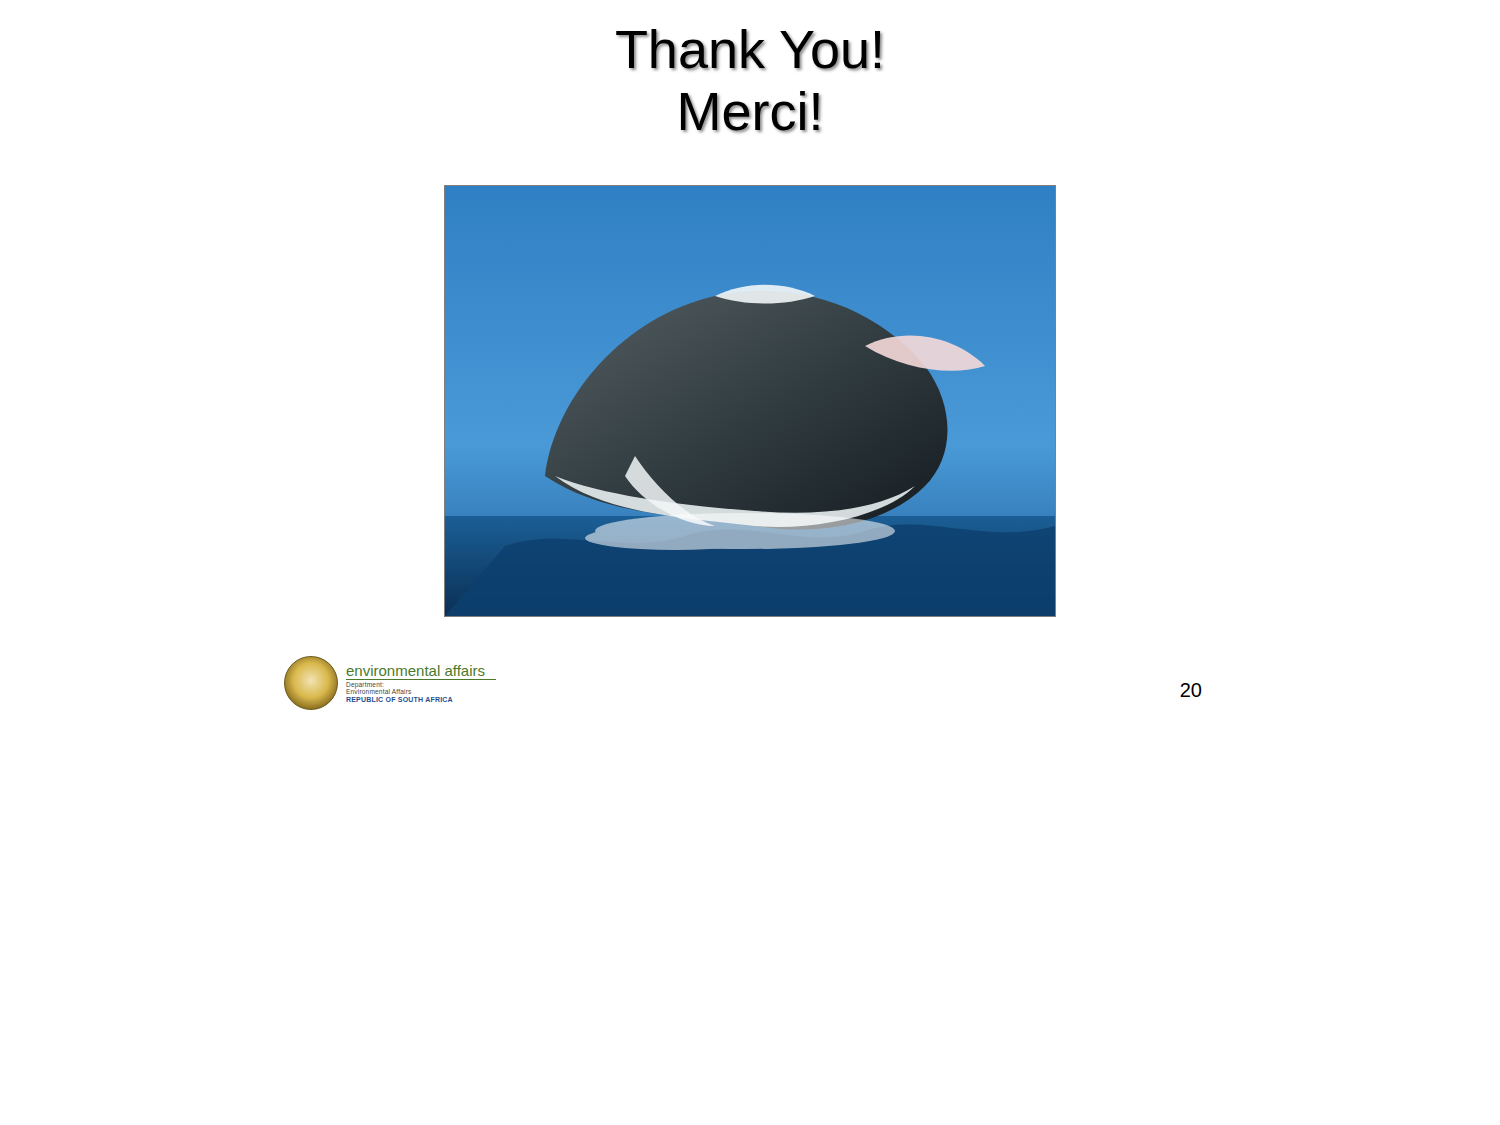Thank You!
Merci!
environmental affairs
Department:
Environmental Affairs
REPUBLIC OF SOUTH AFRICA
20